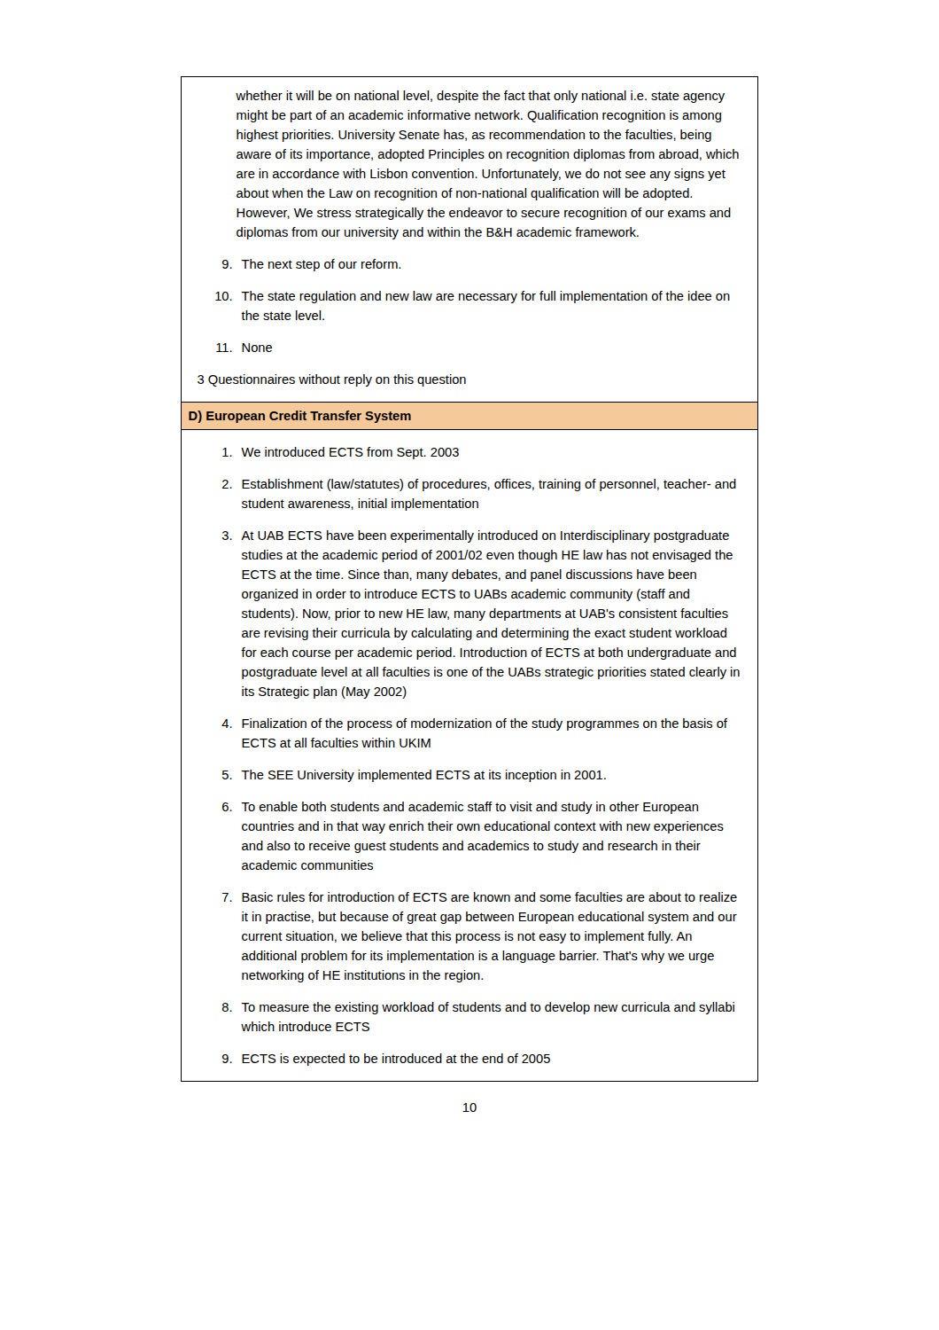whether it will be on national level, despite the fact that only national i.e. state agency might be part of an academic informative network. Qualification recognition is among highest priorities. University Senate has, as recommendation to the faculties, being aware of its importance, adopted Principles on recognition diplomas from abroad, which are in accordance with Lisbon convention. Unfortunately, we do not see any signs yet about when the Law on recognition of non-national qualification will be adopted. However, We stress strategically the endeavor to secure recognition of our exams and diplomas from our university and within the B&H academic framework.
The next step of our reform.
The state regulation and new law are necessary for full implementation of the idee on the state level.
None
3 Questionnaires without reply on this question
D) European Credit Transfer System
We introduced ECTS from Sept. 2003
Establishment (law/statutes) of procedures, offices, training of personnel, teacher- and student awareness, initial implementation
At UAB ECTS have been experimentally introduced on Interdisciplinary postgraduate studies at the academic period of 2001/02 even though HE law has not envisaged the ECTS at the time. Since than, many debates, and panel discussions have been organized in order to introduce ECTS to UABs academic community (staff and students). Now, prior to new HE law, many departments at UAB's consistent faculties are revising their curricula by calculating and determining the exact student workload for each course per academic period. Introduction of ECTS at both undergraduate and postgraduate level at all faculties is one of the UABs strategic priorities stated clearly in its Strategic plan (May 2002)
Finalization of the process of modernization of the study programmes on the basis of ECTS at all faculties within UKIM
The SEE University implemented ECTS at its inception in 2001.
To enable both students and academic staff to visit and study in other European countries and in that way enrich their own educational context with new experiences and also to receive guest students and academics to study and research in their academic communities
Basic rules for introduction of ECTS are known and some faculties are about to realize it in practise, but because of great gap between European educational system and our current situation, we believe that this process is not easy to implement fully. An additional problem for its implementation is a language barrier. That's why we urge networking of HE institutions in the region.
To measure the existing workload of students and to develop new curricula and syllabi which introduce ECTS
ECTS is expected to be introduced at the end of 2005
10